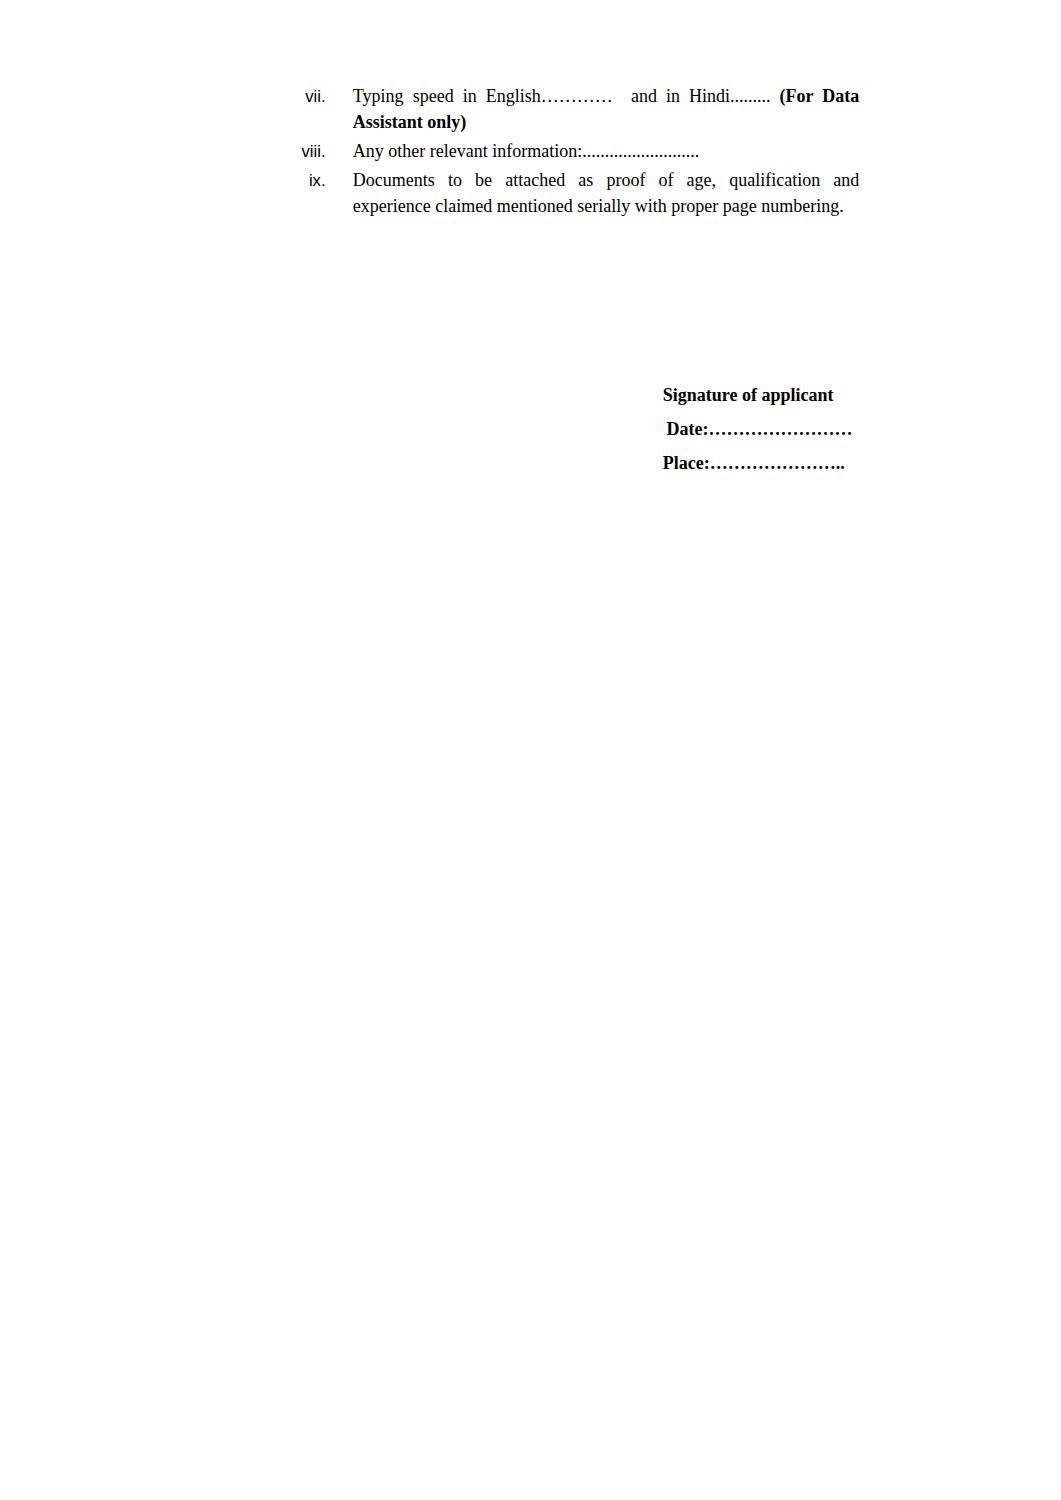Typing speed in English………… and in Hindi......... (For Data Assistant only)
Any other relevant information:..........................
Documents to be attached as proof of age, qualification and experience claimed mentioned serially with proper page numbering.
Signature of applicant
Date:……………………
Place:…………………..